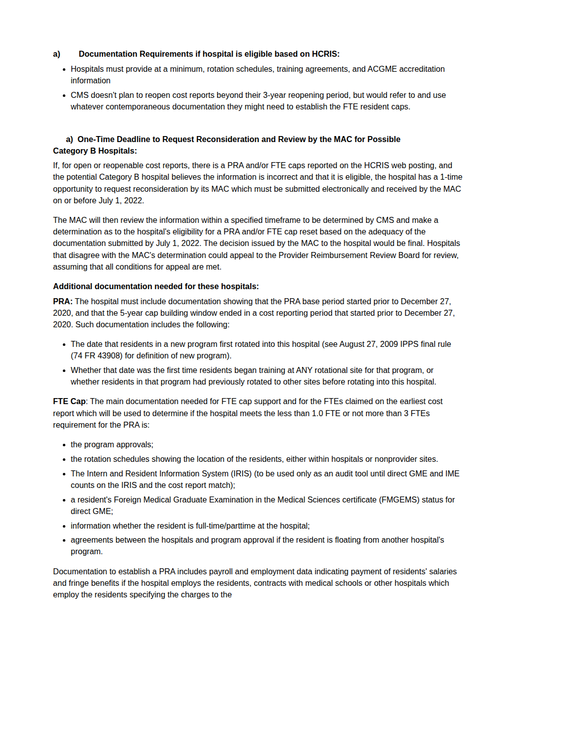a) Documentation Requirements if hospital is eligible based on HCRIS:
Hospitals must provide at a minimum, rotation schedules, training agreements, and ACGME accreditation information
CMS doesn't plan to reopen cost reports beyond their 3-year reopening period, but would refer to and use whatever contemporaneous documentation they might need to establish the FTE resident caps.
a) One-Time Deadline to Request Reconsideration and Review by the MAC for Possible
Category B Hospitals:
If, for open or reopenable cost reports, there is a PRA and/or FTE caps reported on the HCRIS web posting, and the potential Category B hospital believes the information is incorrect and that it is eligible, the hospital has a 1-time opportunity to request reconsideration by its MAC which must be submitted electronically and received by the MAC on or before July 1, 2022.
The MAC will then review the information within a specified timeframe to be determined by CMS and make a determination as to the hospital's eligibility for a PRA and/or FTE cap reset based on the adequacy of the documentation submitted by July 1, 2022. The decision issued by the MAC to the hospital would be final. Hospitals that disagree with the MAC's determination could appeal to the Provider Reimbursement Review Board for review, assuming that all conditions for appeal are met.
Additional documentation needed for these hospitals:
PRA: The hospital must include documentation showing that the PRA base period started prior to December 27, 2020, and that the 5-year cap building window ended in a cost reporting period that started prior to December 27, 2020. Such documentation includes the following:
The date that residents in a new program first rotated into this hospital (see August 27, 2009 IPPS final rule (74 FR 43908) for definition of new program).
Whether that date was the first time residents began training at ANY rotational site for that program, or whether residents in that program had previously rotated to other sites before rotating into this hospital.
FTE Cap: The main documentation needed for FTE cap support and for the FTEs claimed on the earliest cost report which will be used to determine if the hospital meets the less than 1.0 FTE or not more than 3 FTEs requirement for the PRA is:
the program approvals;
the rotation schedules showing the location of the residents, either within hospitals or nonprovider sites.
The Intern and Resident Information System (IRIS) (to be used only as an audit tool until direct GME and IME counts on the IRIS and the cost report match);
a resident's Foreign Medical Graduate Examination in the Medical Sciences certificate (FMGEMS) status for direct GME;
information whether the resident is full-time/parttime at the hospital;
agreements between the hospitals and program approval if the resident is floating from another hospital's program.
Documentation to establish a PRA includes payroll and employment data indicating payment of residents' salaries and fringe benefits if the hospital employs the residents, contracts with medical schools or other hospitals which employ the residents specifying the charges to the